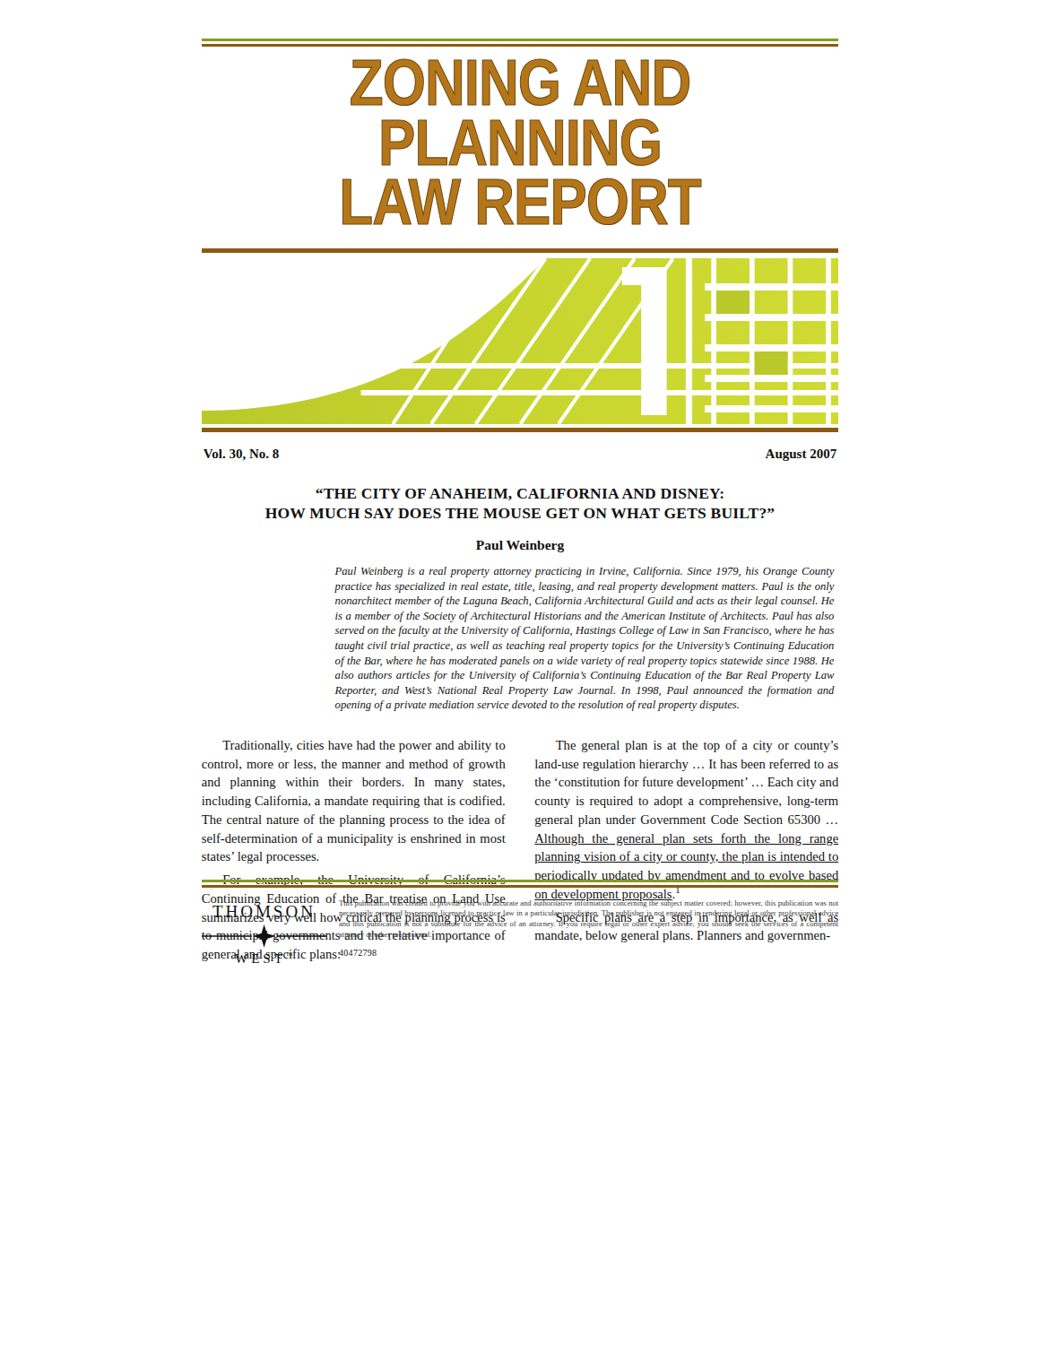Zoning and Planning Law Report
Vol. 30, No. 8
August 2007
“THE CITY OF ANAHEIM, CALIFORNIA AND DISNEY:
HOW MUCH SAY DOES THE MOUSE GET ON WHAT GETS BUILT?”
Paul Weinberg
Paul Weinberg is a real property attorney practicing in Irvine, California. Since 1979, his Orange County practice has specialized in real estate, title, leasing, and real property development matters. Paul is the only nonarchitect member of the Laguna Beach, California Architectural Guild and acts as their legal counsel. He is a member of the Society of Architectural Historians and the American Institute of Architects. Paul has also served on the faculty at the University of California, Hastings College of Law in San Francisco, where he has taught civil trial practice, as well as teaching real property topics for the University’s Continuing Education of the Bar, where he has moderated panels on a wide variety of real property topics statewide since 1988. He also authors articles for the University of California’s Continuing Education of the Bar Real Property Law Reporter, and West’s National Real Property Law Journal. In 1998, Paul announced the formation and opening of a private mediation service devoted to the resolution of real property disputes.
Traditionally, cities have had the power and ability to control, more or less, the manner and method of growth and planning within their borders. In many states, including California, a mandate requiring that is codified. The central nature of the planning process to the idea of self-determination of a municipality is enshrined in most states’ legal processes.
For example, the University of California’s Continuing Education of the Bar treatise on Land Use summarizes very well how critical the planning process is to municipal governments and the relative importance of general and specific plans:
The general plan is at the top of a city or county’s land-use regulation hierarchy … It has been referred to as the ‘constitution for future development’ … Each city and county is required to adopt a comprehensive, long-term general plan under Government Code Section 65300 … Although the general plan sets forth the long range planning vision of a city or county, the plan is intended to periodically updated by amendment and to evolve based on development proposals.1
Specific plans are a step in importance, as well as mandate, below general plans. Planners and governmen-
THOMSON
WEST™
This publication was created to provide you with accurate and authoritative information concerning the subject matter covered; however, this publication was not necessarily prepared by persons licensed to practice law in a particular jurisdiction. The publisher is not engaged in rendering legal or other professional advice and this publication is not a substitute for the advice of an attorney. If you require legal or other expert advice, you should seek the services of a competent attorney or other professional.
40472798